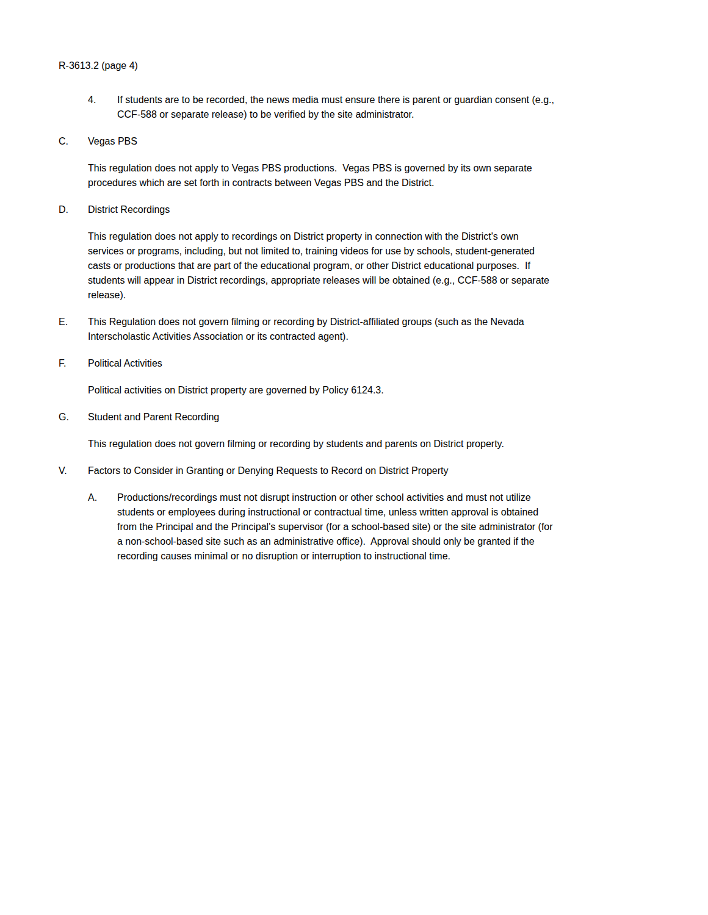R-3613.2 (page 4)
4. If students are to be recorded, the news media must ensure there is parent or guardian consent (e.g., CCF-588 or separate release) to be verified by the site administrator.
C. Vegas PBS
This regulation does not apply to Vegas PBS productions. Vegas PBS is governed by its own separate procedures which are set forth in contracts between Vegas PBS and the District.
D. District Recordings
This regulation does not apply to recordings on District property in connection with the District's own services or programs, including, but not limited to, training videos for use by schools, student-generated casts or productions that are part of the educational program, or other District educational purposes. If students will appear in District recordings, appropriate releases will be obtained (e.g., CCF-588 or separate release).
E. This Regulation does not govern filming or recording by District-affiliated groups (such as the Nevada Interscholastic Activities Association or its contracted agent).
F. Political Activities
Political activities on District property are governed by Policy 6124.3.
G. Student and Parent Recording
This regulation does not govern filming or recording by students and parents on District property.
V. Factors to Consider in Granting or Denying Requests to Record on District Property
A. Productions/recordings must not disrupt instruction or other school activities and must not utilize students or employees during instructional or contractual time, unless written approval is obtained from the Principal and the Principal's supervisor (for a school-based site) or the site administrator (for a non-school-based site such as an administrative office). Approval should only be granted if the recording causes minimal or no disruption or interruption to instructional time.